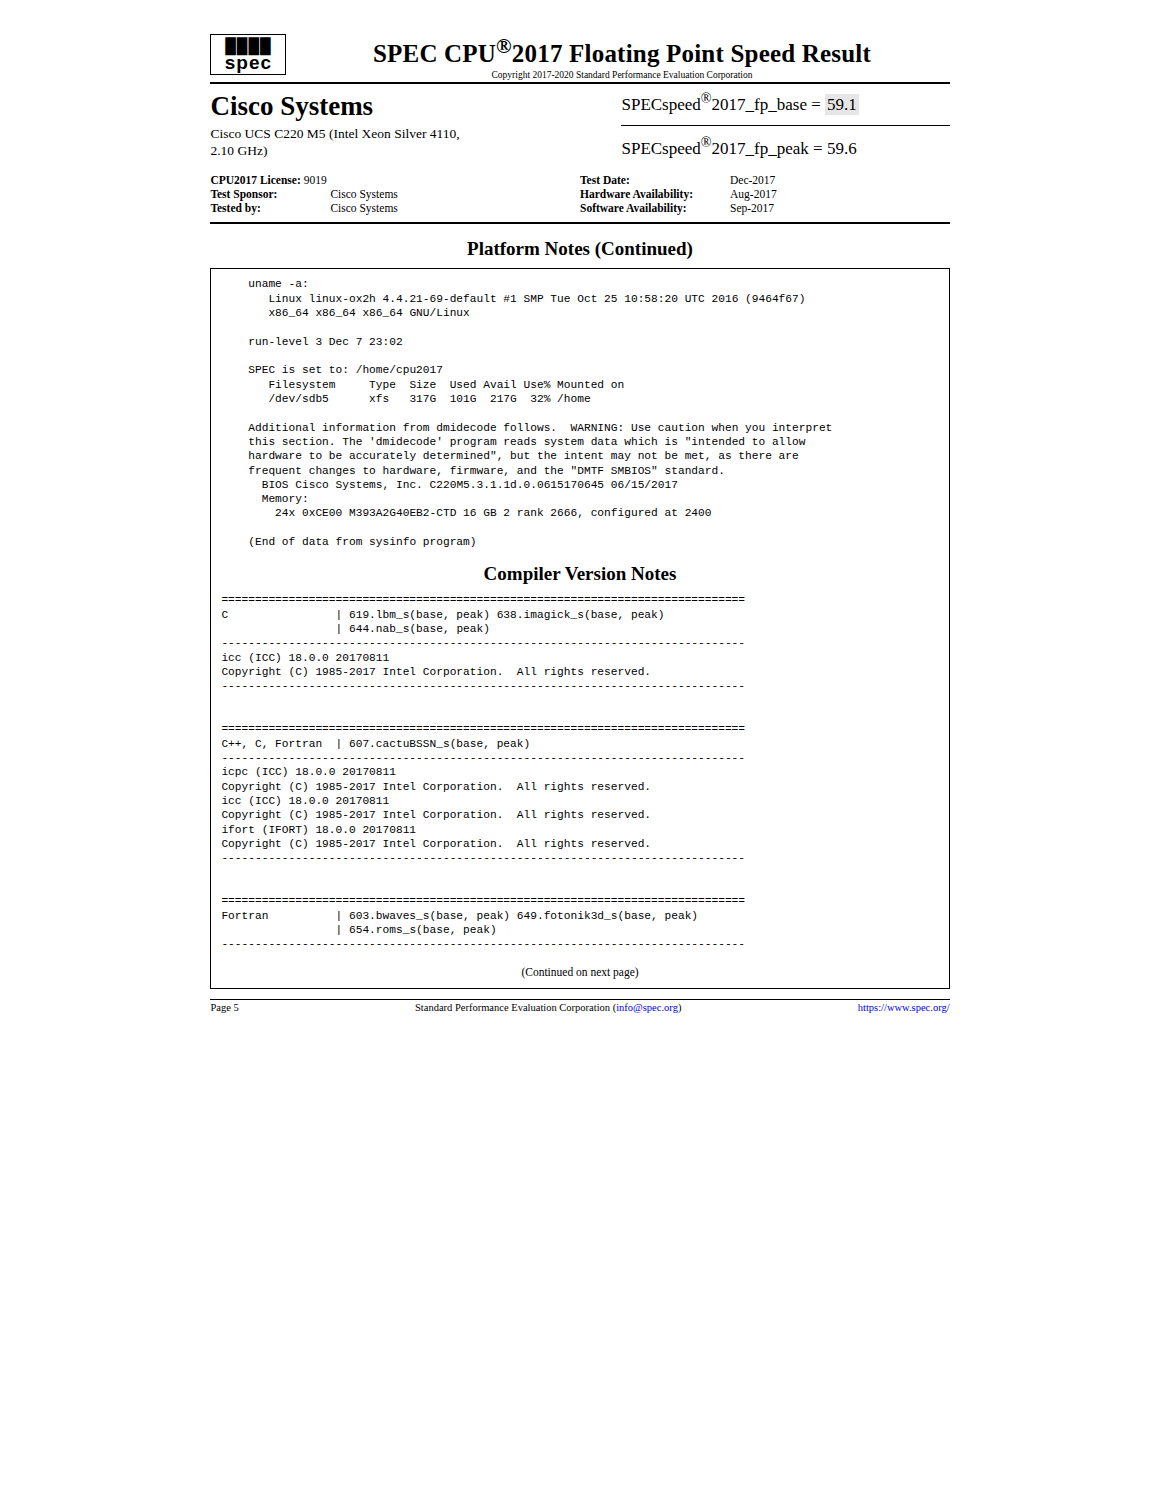████
spec
SPEC CPU®2017 Floating Point Speed Result
Copyright 2017-2020 Standard Performance Evaluation Corporation
Cisco Systems
Cisco UCS C220 M5 (Intel Xeon Silver 4110,
2.10 GHz)
SPECspeed®2017_fp_base = 59.1
SPECspeed®2017_fp_peak = 59.6
CPU2017 License: 9019
Test Sponsor: Cisco Systems
Tested by: Cisco Systems
Test Date: Dec-2017
Hardware Availability: Aug-2017
Software Availability: Sep-2017
Platform Notes (Continued)
    uname -a:
       Linux linux-ox2h 4.4.21-69-default #1 SMP Tue Oct 25 10:58:20 UTC 2016 (9464f67)
       x86_64 x86_64 x86_64 GNU/Linux

    run-level 3 Dec 7 23:02

    SPEC is set to: /home/cpu2017
       Filesystem     Type  Size  Used Avail Use% Mounted on
       /dev/sdb5      xfs   317G  101G  217G  32% /home

    Additional information from dmidecode follows.  WARNING: Use caution when you interpret
    this section. The 'dmidecode' program reads system data which is "intended to allow
    hardware to be accurately determined", but the intent may not be met, as there are
    frequent changes to hardware, firmware, and the "DMTF SMBIOS" standard.
      BIOS Cisco Systems, Inc. C220M5.3.1.1d.0.0615170645 06/15/2017
      Memory:
        24x 0xCE00 M393A2G40EB2-CTD 16 GB 2 rank 2666, configured at 2400

    (End of data from sysinfo program)
Compiler Version Notes
==============================================================================
C                | 619.lbm_s(base, peak) 638.imagick_s(base, peak)
                 | 644.nab_s(base, peak)
------------------------------------------------------------------------------
icc (ICC) 18.0.0 20170811
Copyright (C) 1985-2017 Intel Corporation.  All rights reserved.
------------------------------------------------------------------------------


==============================================================================
C++, C, Fortran  | 607.cactuBSSN_s(base, peak)
------------------------------------------------------------------------------
icpc (ICC) 18.0.0 20170811
Copyright (C) 1985-2017 Intel Corporation.  All rights reserved.
icc (ICC) 18.0.0 20170811
Copyright (C) 1985-2017 Intel Corporation.  All rights reserved.
ifort (IFORT) 18.0.0 20170811
Copyright (C) 1985-2017 Intel Corporation.  All rights reserved.
------------------------------------------------------------------------------


==============================================================================
Fortran          | 603.bwaves_s(base, peak) 649.fotonik3d_s(base, peak)
                 | 654.roms_s(base, peak)
------------------------------------------------------------------------------
(Continued on next page)
Page 5
Standard Performance Evaluation Corporation (info@spec.org)
https://www.spec.org/